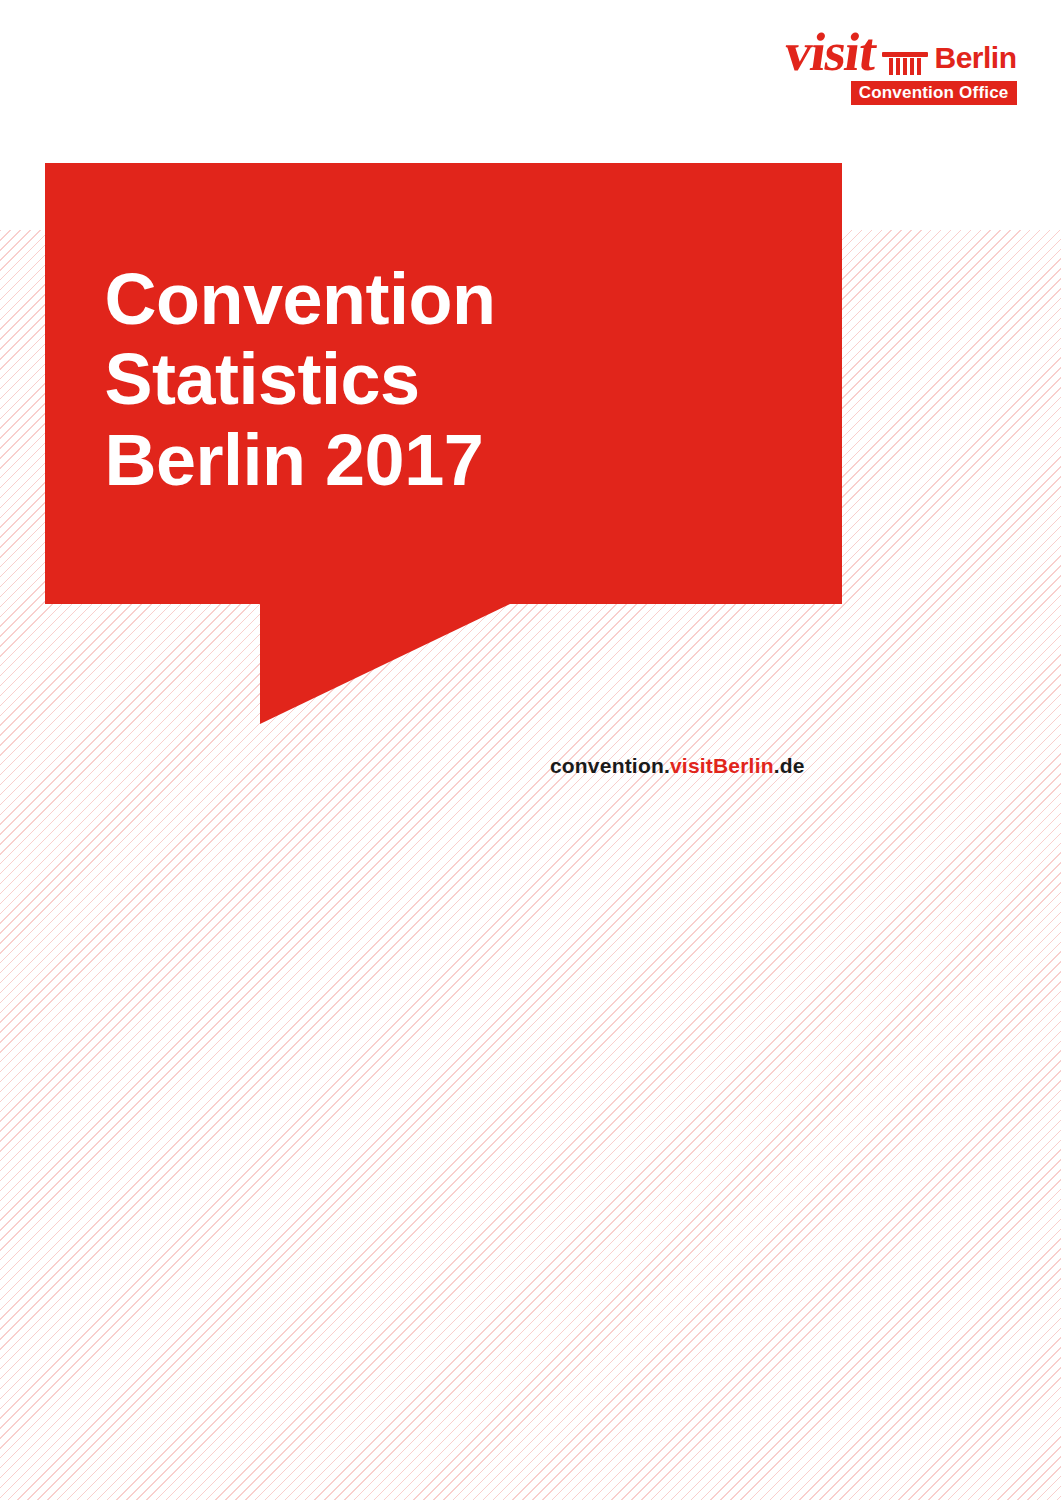visit Berlin
Convention Office
Convention Statistics
Berlin 2017
convention. visitBerlin.de